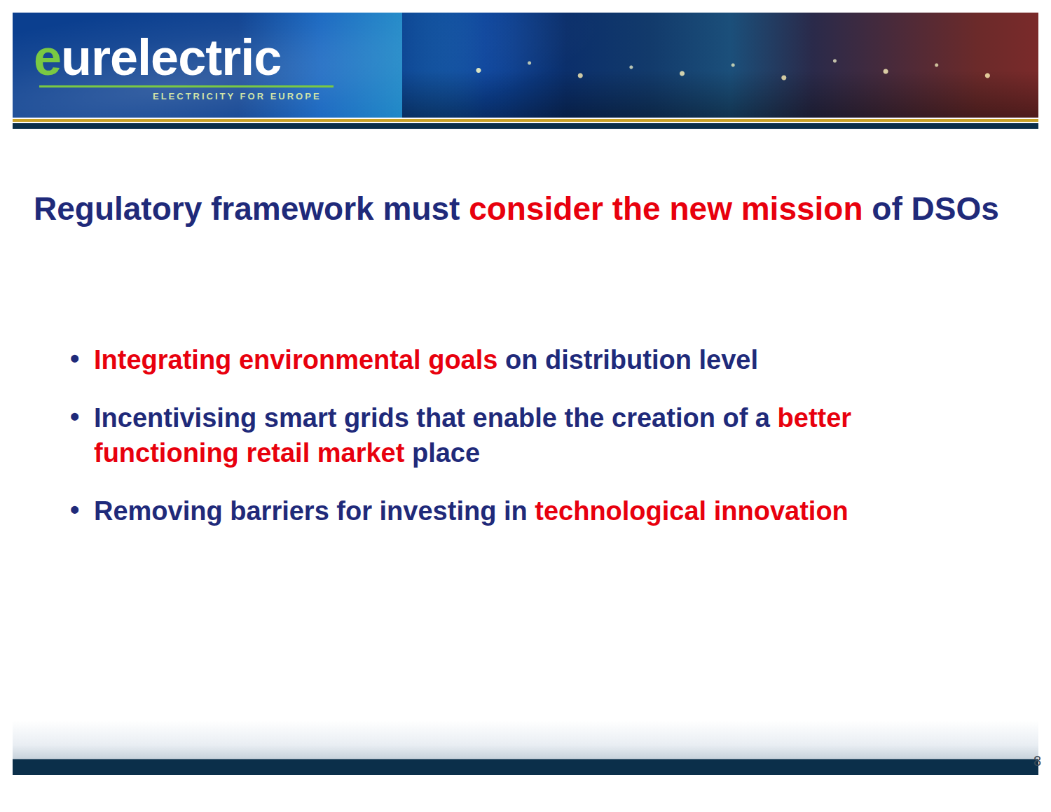eurelectric
ELECTRICITY FOR EUROPE
Regulatory framework must consider the new mission of DSOs
Integrating environmental goals on distribution level
Incentivising smart grids that enable the creation of a better functioning retail market place
Removing barriers for investing in technological innovation
8